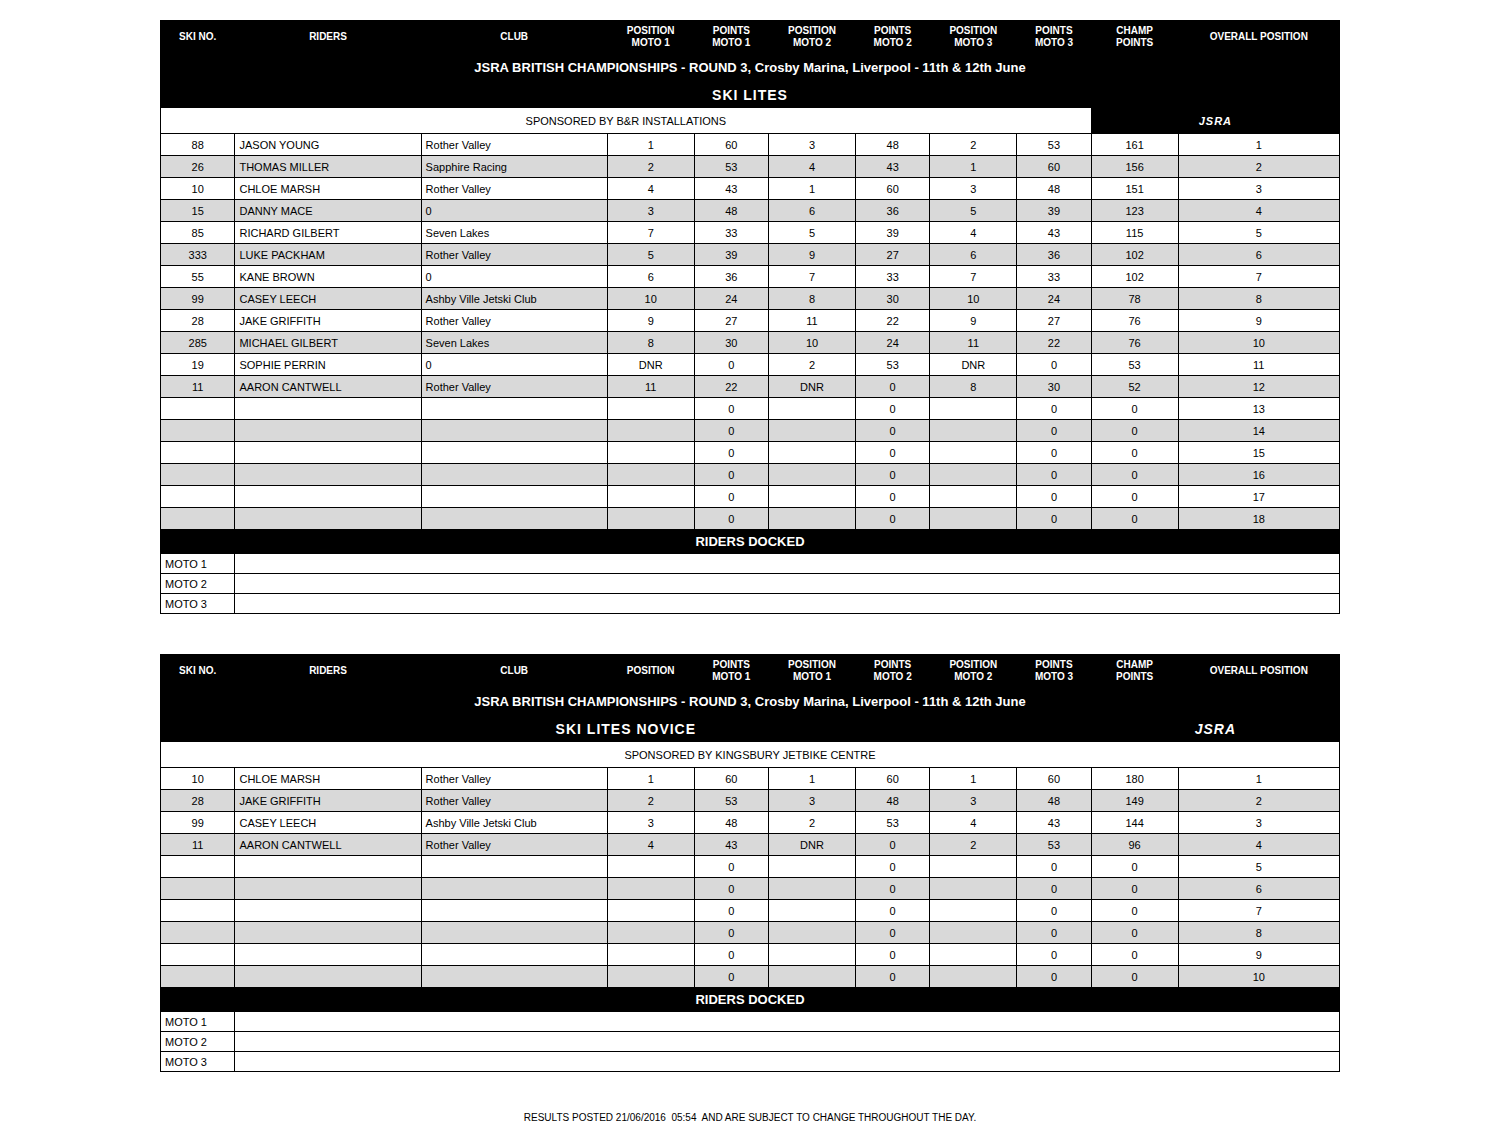| JSRA BRITISH CHAMPIONSHIPS - ROUND 3, Crosby Marina, Liverpool - 11th & 12th June |
| SKI LITES |
| SPONSORED BY B&R INSTALLATIONS | JSRA |
| SKI NO. | RIDERS | CLUB | POSITION MOTO 1 | POINTS MOTO 1 | POSITION MOTO 2 | POINTS MOTO 2 | POSITION MOTO 3 | POINTS MOTO 3 | CHAMP POINTS | OVERALL POSITION |
| 88 | JASON YOUNG | Rother Valley | 1 | 60 | 3 | 48 | 2 | 53 | 161 | 1 |
| 26 | THOMAS MILLER | Sapphire Racing | 2 | 53 | 4 | 43 | 1 | 60 | 156 | 2 |
| 10 | CHLOE MARSH | Rother Valley | 4 | 43 | 1 | 60 | 3 | 48 | 151 | 3 |
| 15 | DANNY MACE | 0 | 3 | 48 | 6 | 36 | 5 | 39 | 123 | 4 |
| 85 | RICHARD GILBERT | Seven Lakes | 7 | 33 | 5 | 39 | 4 | 43 | 115 | 5 |
| 333 | LUKE PACKHAM | Rother Valley | 5 | 39 | 9 | 27 | 6 | 36 | 102 | 6 |
| 55 | KANE BROWN | 0 | 6 | 36 | 7 | 33 | 7 | 33 | 102 | 7 |
| 99 | CASEY LEECH | Ashby Ville Jetski Club | 10 | 24 | 8 | 30 | 10 | 24 | 78 | 8 |
| 28 | JAKE GRIFFITH | Rother Valley | 9 | 27 | 11 | 22 | 9 | 27 | 76 | 9 |
| 285 | MICHAEL GILBERT | Seven Lakes | 8 | 30 | 10 | 24 | 11 | 22 | 76 | 10 |
| 19 | SOPHIE PERRIN | 0 | DNR | 0 | 2 | 53 | DNR | 0 | 53 | 11 |
| 11 | AARON CANTWELL | Rother Valley | 11 | 22 | DNR | 0 | 8 | 30 | 52 | 12 |
| | | | | 0 | | 0 | | 0 | 0 | 13 |
| | | | | 0 | | 0 | | 0 | 0 | 14 |
| | | | | 0 | | 0 | | 0 | 0 | 15 |
| | | | | 0 | | 0 | | 0 | 0 | 16 |
| | | | | 0 | | 0 | | 0 | 0 | 17 |
| | | | | 0 | | 0 | | 0 | 0 | 18 |
| RIDERS DOCKED |
| MOTO 1 | |
| MOTO 2 | |
| MOTO 3 | |
| JSRA BRITISH CHAMPIONSHIPS - ROUND 3, Crosby Marina, Liverpool - 11th & 12th June |
| SKI LITES NOVICE | JSRA |
| SPONSORED BY KINGSBURY JETBIKE CENTRE |
| SKI NO. | RIDERS | CLUB | POSITION | POINTS MOTO 1 | POSITION MOTO 1 | POINTS MOTO 2 | POSITION MOTO 2 | POINTS MOTO 3 | CHAMP POINTS | OVERALL POSITION |
| 10 | CHLOE MARSH | Rother Valley | 1 | 60 | 1 | 60 | 1 | 60 | 180 | 1 |
| 28 | JAKE GRIFFITH | Rother Valley | 2 | 53 | 3 | 48 | 3 | 48 | 149 | 2 |
| 99 | CASEY LEECH | Ashby Ville Jetski Club | 3 | 48 | 2 | 53 | 4 | 43 | 144 | 3 |
| 11 | AARON CANTWELL | Rother Valley | 4 | 43 | DNR | 0 | 2 | 53 | 96 | 4 |
| | | | | 0 | | 0 | | 0 | 0 | 5 |
| | | | | 0 | | 0 | | 0 | 0 | 6 |
| | | | | 0 | | 0 | | 0 | 0 | 7 |
| | | | | 0 | | 0 | | 0 | 0 | 8 |
| | | | | 0 | | 0 | | 0 | 0 | 9 |
| | | | | 0 | | 0 | | 0 | 0 | 10 |
| RIDERS DOCKED |
| MOTO 1 | |
| MOTO 2 | |
| MOTO 3 | |
RESULTS POSTED 21/06/2016 05:54 AND ARE SUBJECT TO CHANGE THROUGHOUT THE DAY.